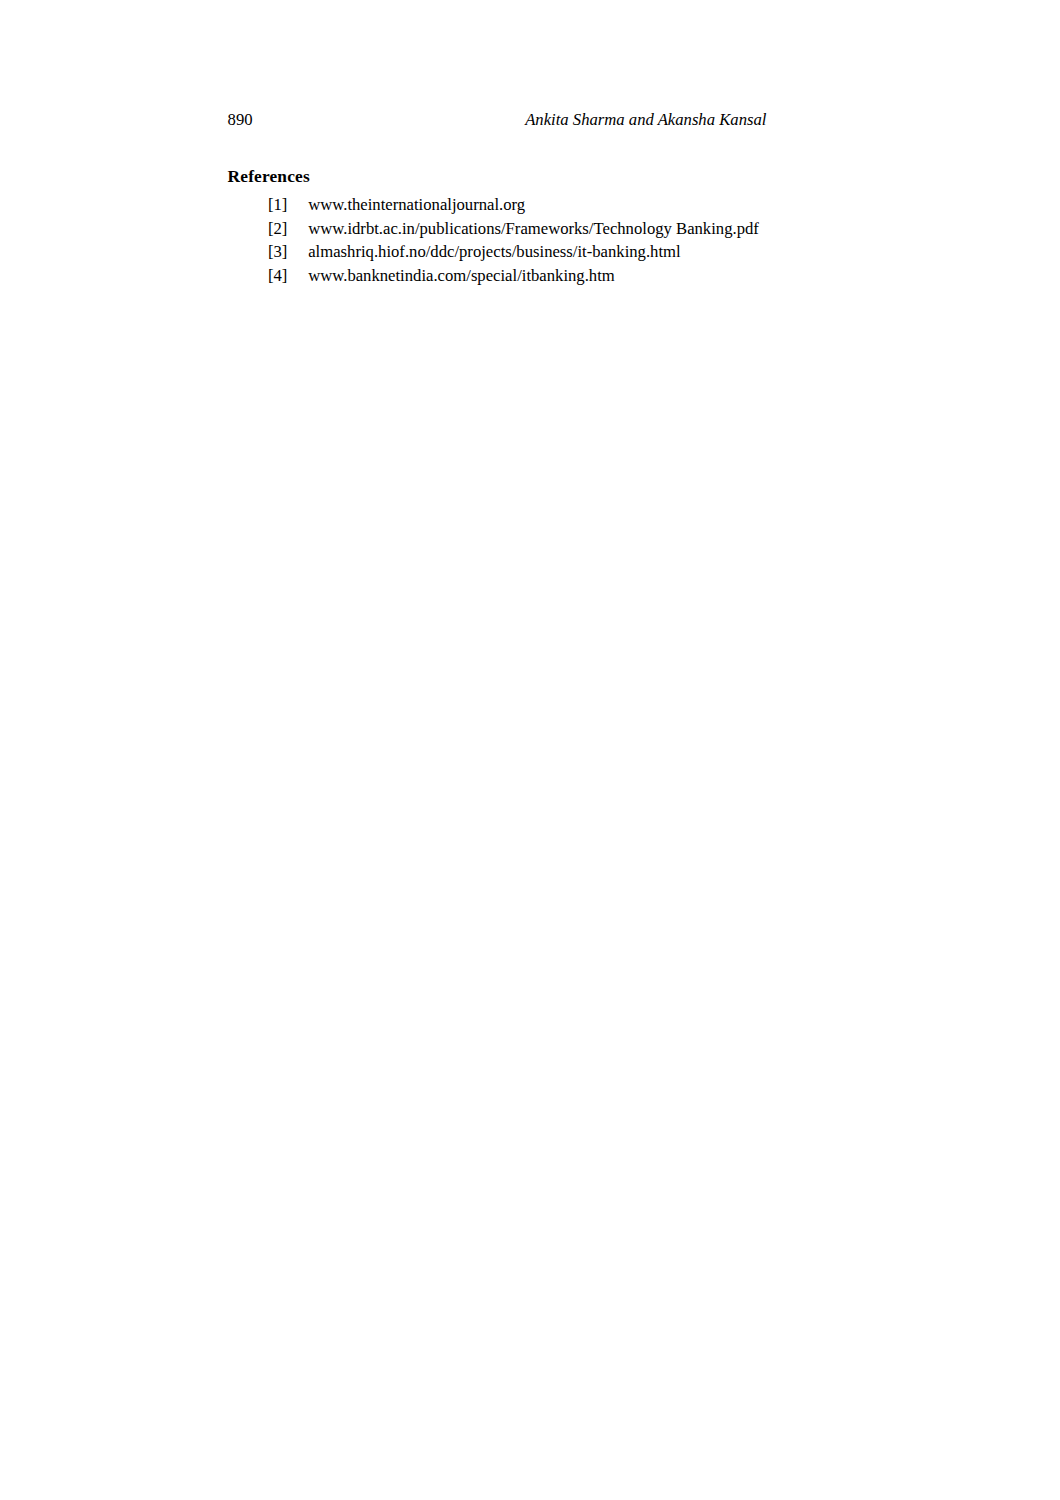890
Ankita Sharma and Akansha Kansal
References
[1] www.theinternationaljournal.org
[2] www.idrbt.ac.in/publications/Frameworks/Technology Banking.pdf
[3] almashriq.hiof.no/ddc/projects/business/it-banking.html
[4] www.banknetindia.com/special/itbanking.htm